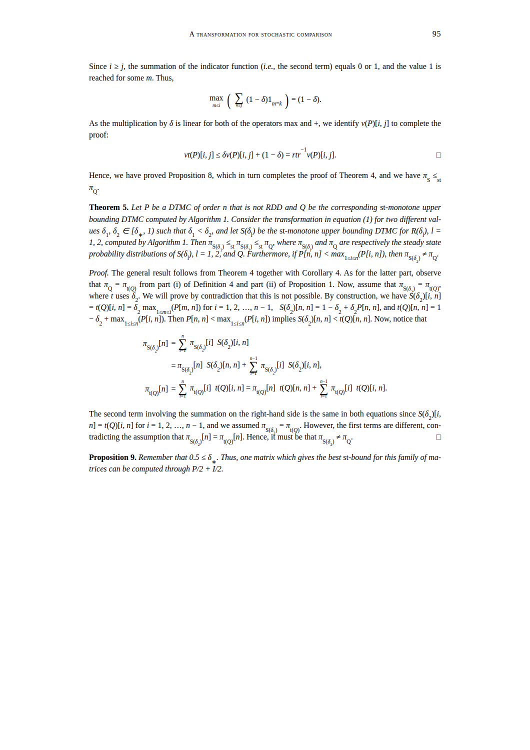A transformation for stochastic comparison 95
Since i ≥ j, the summation of the indicator function (i.e., the second term) equals 0 or 1, and the value 1 is reached for some m. Thus,
maxm≤i ( ∑k≥j (1 − δ)1m=k ) = (1 − δ).
As the multiplication by δ is linear for both of the operators max and +, we identify v(P)[i, j] to complete the proof:
vt(P)[i, j] ≤ δv(P)[i, j] + (1 − δ) = rtr−1v(P)[i, j]. □
Hence, we have proved Proposition 8, which in turn completes the proof of Theorem 4, and we have πS ≤st πQ.
Theorem 5. Let P be a DTMC of order n that is not RDD and Q be the corresponding st-monotone upper bounding DTMC computed by Algorithm 1. Consider the transformation in equation (1) for two different values δ1, δ2 ∈ [δ∗, 1) such that δ1 < δ2, and let S(δl) be the st-monotone upper bounding DTMC for R(δl), l = 1, 2, computed by Algorithm 1. Then πS(δ1) ≤st πS(δ2) ≤st πQ, where πS(δl) and πQ are respectively the steady state probability distributions of S(δl), l = 1, 2, and Q. Furthermore, if P[n, n] < max1≤i≤n(P[i, n]), then πS(δ2) ≠ πQ.
Proof. The general result follows from Theorem 4 together with Corollary 4. As for the latter part, observe that πQ = πt(Q) from part (i) of Definition 4 and part (ii) of Proposition 1. Now, assume that πS(δ2) = πt(Q), where t uses δ2. We will prove by contradiction that this is not possible. By construction, we have S(δ2)[i, n] = t(Q)[i, n] = δ2 max1≤m≤i(P[m, n]) for i = 1, 2, …, n − 1, S(δ2)[n, n] = 1 − δ2 + δ2P[n, n], and t(Q)[n, n] = 1 − δ2 + max1≤i≤n(P[i, n]). Then P[n, n] < max1≤i≤n(P[i, n]) implies S(δ2)[n, n] < t(Q)[n, n]. Now, notice that
πS(δ2)[n]
=
n∑i=1 πS(δ2)[i] S(δ2)[i, n]
=
πS(δ2)[n] S(δ2)[n, n] + n−1∑i=1 πS(δ2)[i] S(δ2)[i, n],
πt(Q)[n]
=
n∑i=1 πt(Q)[i] t(Q)[i, n] = πt(Q)[n] t(Q)[n, n] + n−1∑i=1 πt(Q)[i] t(Q)[i, n].
The second term involving the summation on the right-hand side is the same in both equations since S(δ2)[i, n] = t(Q)[i, n] for i = 1, 2, …, n − 1, and we assumed πS(δ2) = πt(Q). However, the first terms are different, contradicting the assumption that πS(δ2)[n] = πt(Q)[n]. Hence, it must be that πS(δ2) ≠ πQ. □
Proposition 9. Remember that 0.5 ≤ δ∗. Thus, one matrix which gives the best st-bound for this family of matrices can be computed through P/2 + I/2.